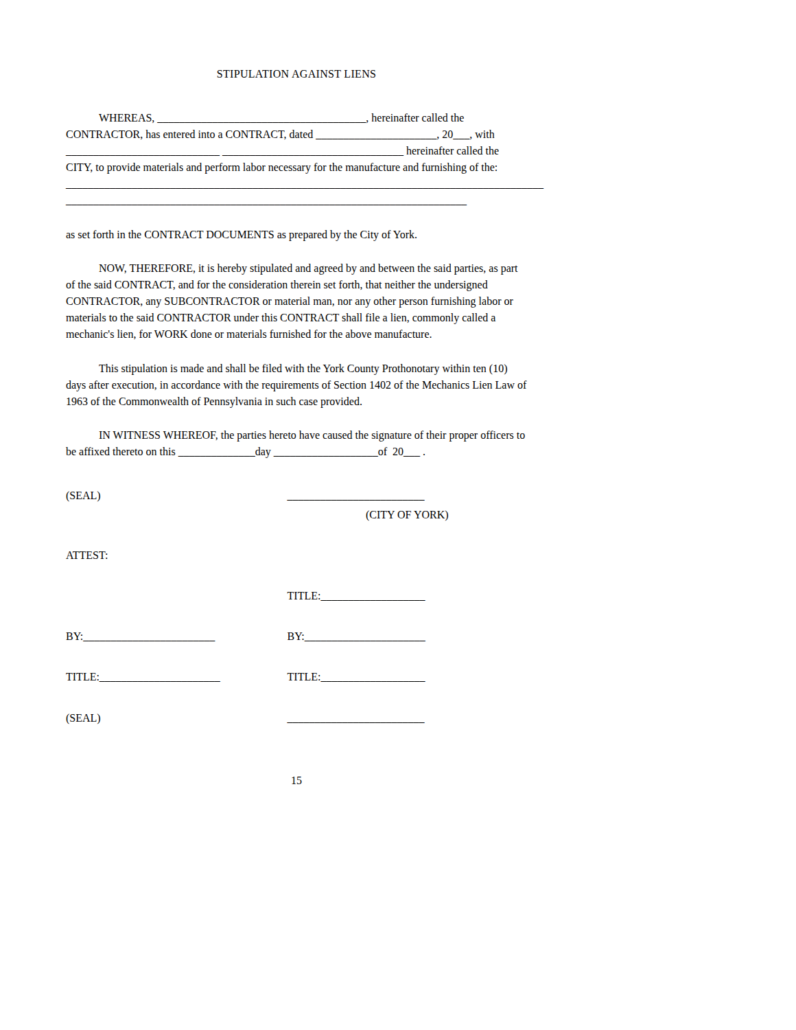STIPULATION AGAINST LIENS
WHEREAS, ______________________________________, hereinafter called the CONTRACTOR, has entered into a CONTRACT, dated ______________________, 20___, with ____________________________ _________________________________ hereinafter called the CITY, to provide materials and perform labor necessary for the manufacture and furnishing of the:
_______________________________________________________________________________________
_________________________________________________________________________
as set forth in the CONTRACT DOCUMENTS as prepared by the City of York.
NOW, THEREFORE, it is hereby stipulated and agreed by and between the said parties, as part of the said CONTRACT, and for the consideration therein set forth, that neither the undersigned CONTRACTOR, any SUBCONTRACTOR or material man, nor any other person furnishing labor or materials to the said CONTRACTOR under this CONTRACT shall file a lien, commonly called a mechanic's lien, for WORK done or materials furnished for the above manufacture.
This stipulation is made and shall be filed with the York County Prothonotary within ten (10) days after execution, in accordance with the requirements of Section 1402 of the Mechanics Lien Law of 1963 of the Commonwealth of Pennsylvania in such case provided.
IN WITNESS WHEREOF, the parties hereto have caused the signature of their proper officers to be affixed thereto on this ______________day ___________________of 20___ .
| (SEAL) | _________________________ (CITY OF YORK) |
| ATTEST: | |
| | TITLE:___________________ |
| BY:________________________ | BY:______________________ |
| TITLE:______________________ | TITLE:___________________ |
| (SEAL) | _________________________ |
15